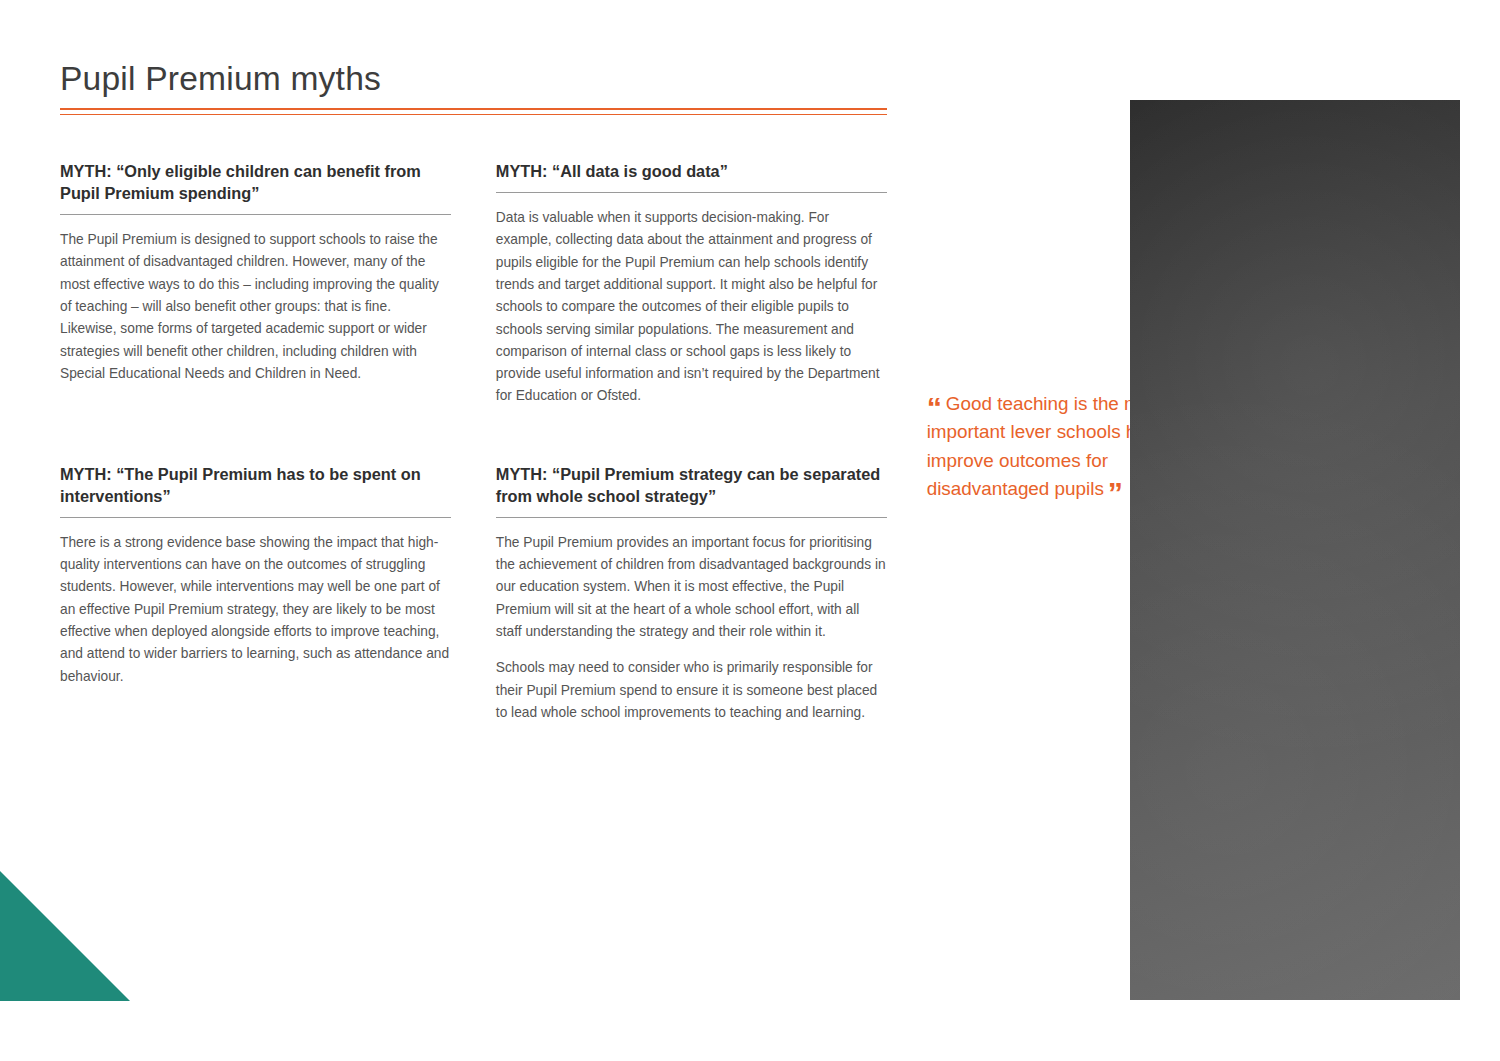Pupil Premium myths
MYTH: “Only eligible children can benefit from Pupil Premium spending”
The Pupil Premium is designed to support schools to raise the attainment of disadvantaged children. However, many of the most effective ways to do this – including improving the quality of teaching – will also benefit other groups: that is fine. Likewise, some forms of targeted academic support or wider strategies will benefit other children, including children with Special Educational Needs and Children in Need.
MYTH: “All data is good data”
Data is valuable when it supports decision-making. For example, collecting data about the attainment and progress of pupils eligible for the Pupil Premium can help schools identify trends and target additional support. It might also be helpful for schools to compare the outcomes of their eligible pupils to schools serving similar populations. The measurement and comparison of internal class or school gaps is less likely to provide useful information and isn’t required by the Department for Education or Ofsted.
MYTH: “The Pupil Premium has to be spent on interventions”
There is a strong evidence base showing the impact that high-quality interventions can have on the outcomes of struggling students. However, while interventions may well be one part of an effective Pupil Premium strategy, they are likely to be most effective when deployed alongside efforts to improve teaching, and attend to wider barriers to learning, such as attendance and behaviour.
MYTH: “Pupil Premium strategy can be separated from whole school strategy”
The Pupil Premium provides an important focus for prioritising the achievement of children from disadvantaged backgrounds in our education system. When it is most effective, the Pupil Premium will sit at the heart of a whole school effort, with all staff understanding the strategy and their role within it.
Schools may need to consider who is primarily responsible for their Pupil Premium spend to ensure it is someone best placed to lead whole school improvements to teaching and learning.
“Good teaching is the most important lever schools have to improve outcomes for disadvantaged pupils”